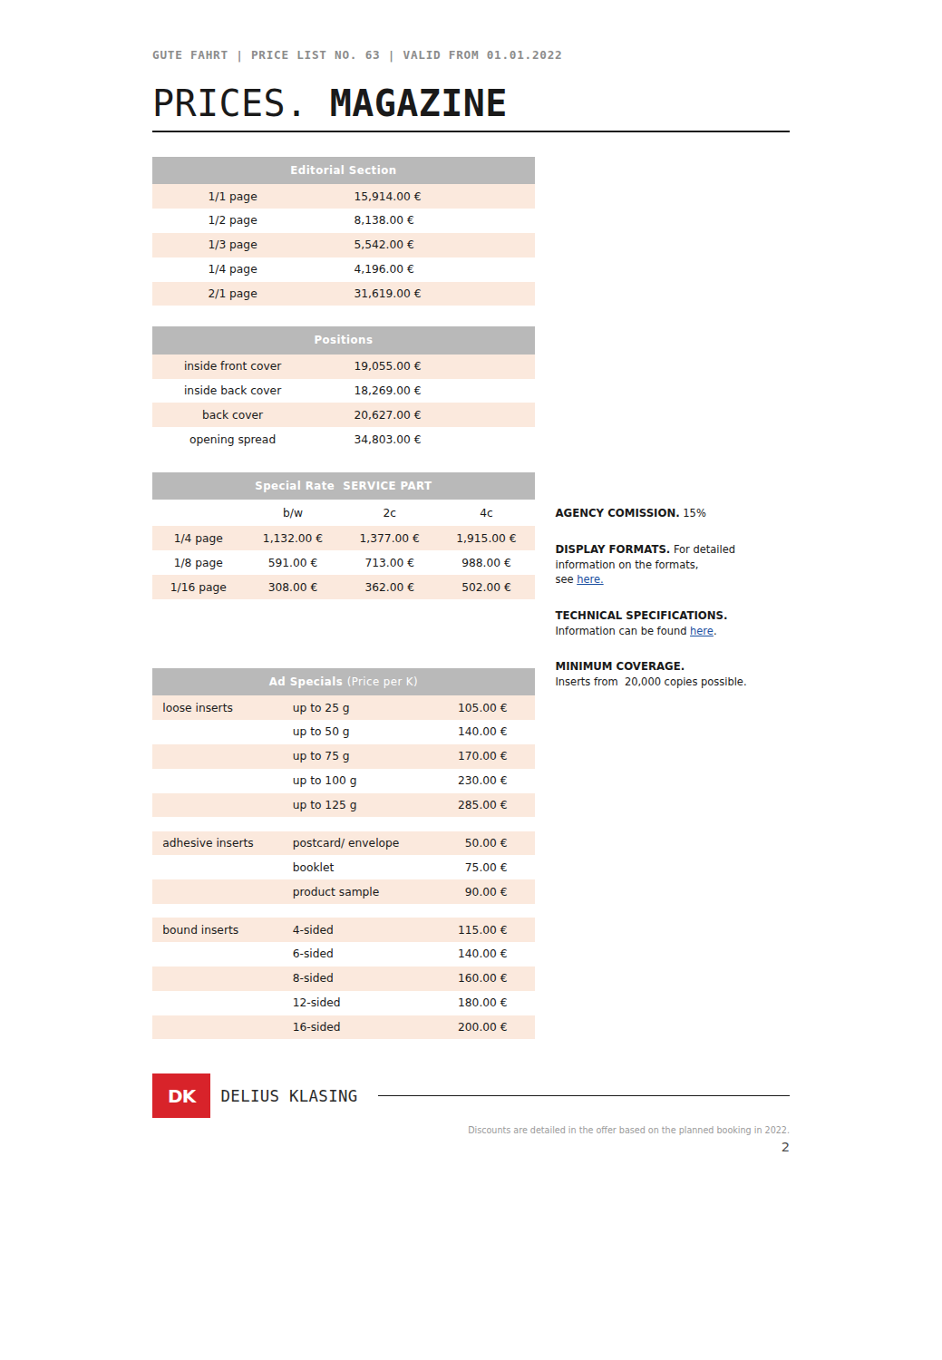GUTE FAHRT | PRICE LIST NO. 63 | VALID FROM 01.01.2022
PRICES. MAGAZINE
Editorial Section
| 1/1 page | 15,914.00 € |
| 1/2 page | 8,138.00 € |
| 1/3 page | 5,542.00 € |
| 1/4 page | 4,196.00 € |
| 2/1 page | 31,619.00 € |
Positions
| inside front cover | 19,055.00 € |
| inside back cover | 18,269.00 € |
| back cover | 20,627.00 € |
| opening spread | 34,803.00 € |
Special Rate SERVICE PART
| | b/w | 2c | 4c |
| 1/4 page | 1,132.00 € | 1,377.00 € | 1,915.00 € |
| 1/8 page | 591.00 € | 713.00 € | 988.00 € |
| 1/16 page | 308.00 € | 362.00 € | 502.00 € |
Ad Specials (Price per K)
| loose inserts | up to 25 g | 105.00 € |
| | up to 50 g | 140.00 € |
| | up to 75 g | 170.00 € |
| | up to 100 g | 230.00 € |
| | up to 125 g | 285.00 € |
| adhesive inserts | postcard/ envelope | 50.00 € |
| | booklet | 75.00 € |
| | product sample | 90.00 € |
| bound inserts | 4-sided | 115.00 € |
| | 6-sided | 140.00 € |
| | 8-sided | 160.00 € |
| | 12-sided | 180.00 € |
| | 16-sided | 200.00 € |
AGENCY COMISSION.
15%
DISPLAY FORMATS.
For detailed information on the formats,
see here.
TECHNICAL SPECIFICATIONS.
Information can be found here.
MINIMUM COVERAGE.
Inserts from 20,000 copies possible.
DK
DELIUS KLASING
Discounts are detailed in the offer based on the planned booking in 2022.
2